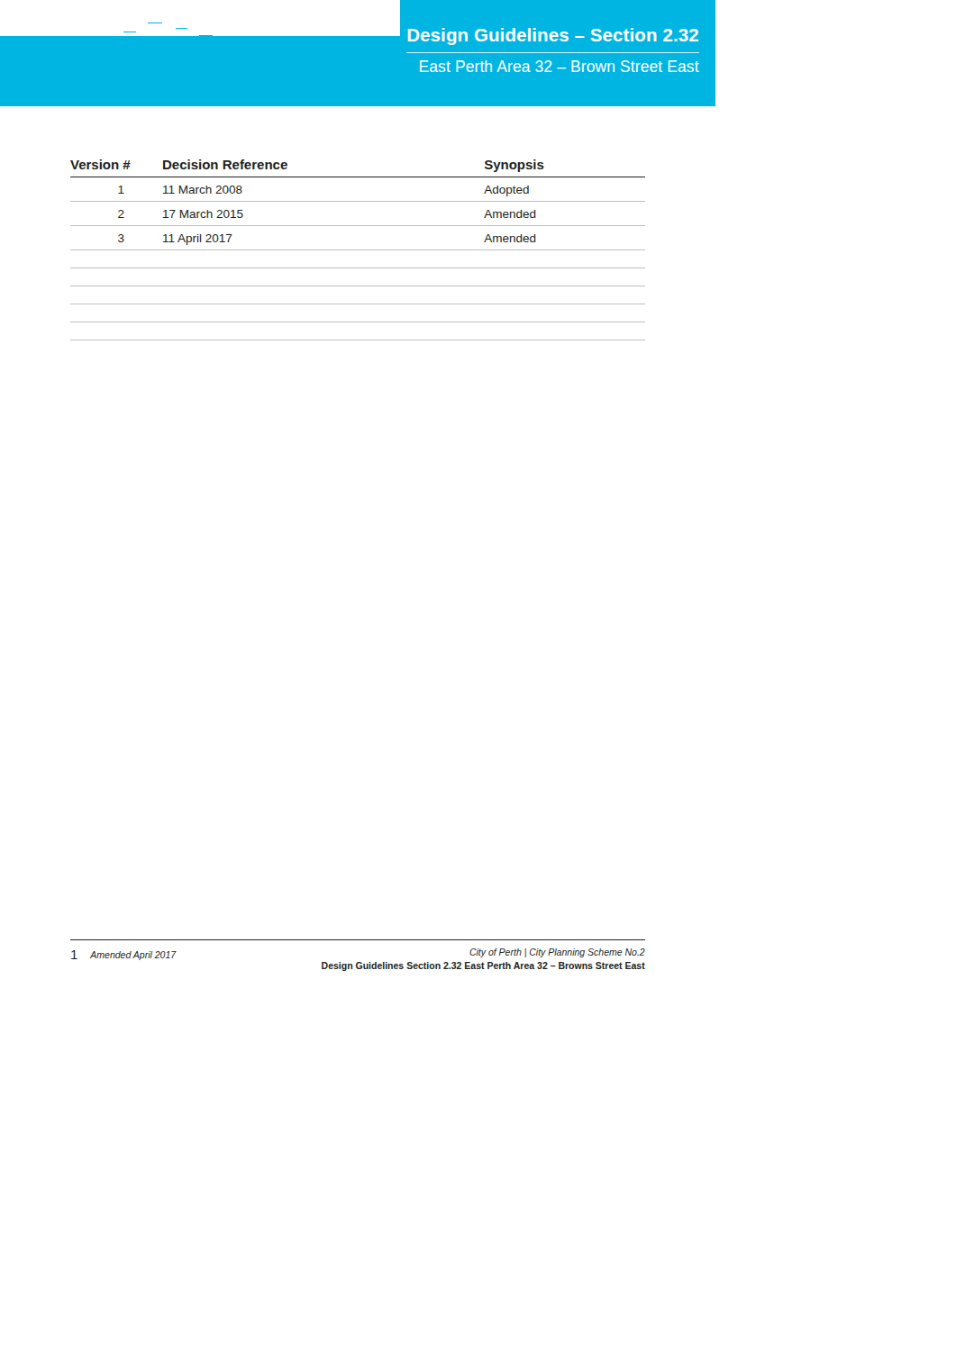Design Guidelines – Section 2.32
East Perth Area 32 – Brown Street East
| Version # | Decision Reference | Synopsis |
| --- | --- | --- |
| 1 | 11 March 2008 | Adopted |
| 2 | 17 March 2015 | Amended |
| 3 | 11 April 2017 | Amended |
1
Amended April 2017
City of Perth | City Planning Scheme No.2
Design Guidelines Section 2.32 East Perth Area 32 – Browns Street East